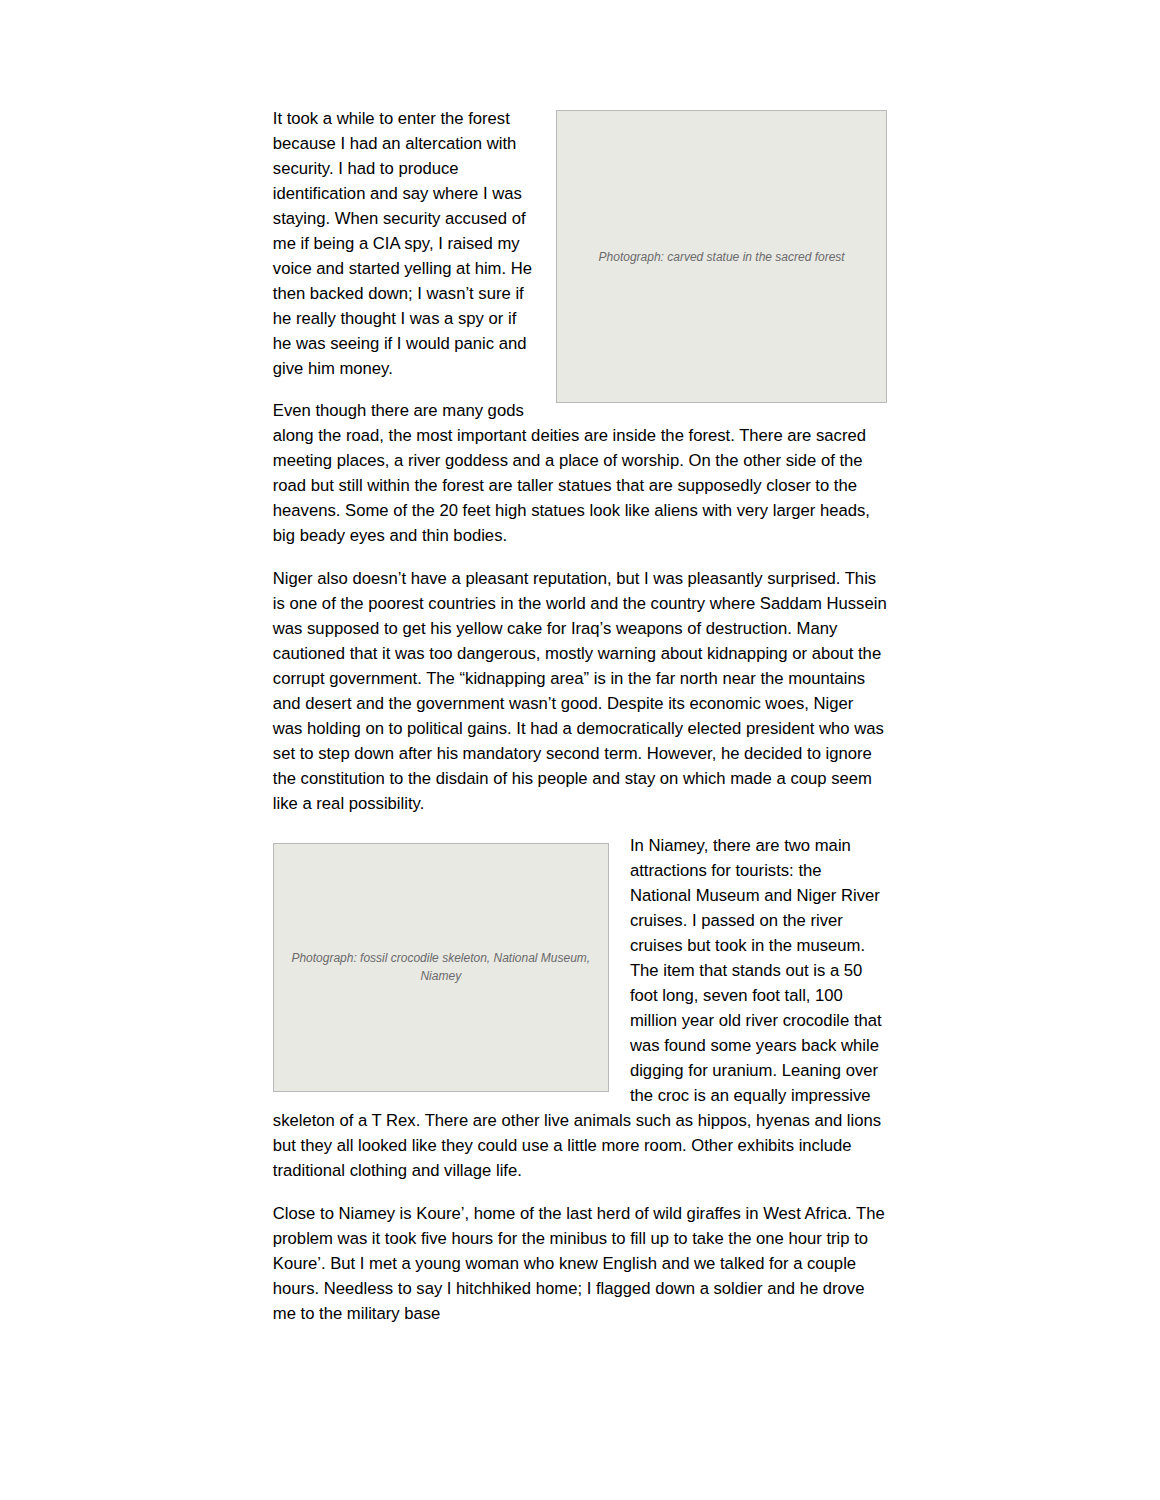Photograph: carved statue in the sacred forest
It took a while to enter the forest because I had an altercation with security. I had to produce identification and say where I was staying. When security accused of me if being a CIA spy, I raised my voice and started yelling at him. He then backed down; I wasn’t sure if he really thought I was a spy or if he was seeing if I would panic and give him money.
Even though there are many gods along the road, the most important deities are inside the forest. There are sacred meeting places, a river goddess and a place of worship. On the other side of the road but still within the forest are taller statues that are supposedly closer to the heavens. Some of the 20 feet high statues look like aliens with very larger heads, big beady eyes and thin bodies.
Niger also doesn’t have a pleasant reputation, but I was pleasantly surprised. This is one of the poorest countries in the world and the country where Saddam Hussein was supposed to get his yellow cake for Iraq’s weapons of destruction. Many cautioned that it was too dangerous, mostly warning about kidnapping or about the corrupt government. The “kidnapping area” is in the far north near the mountains and desert and the government wasn’t good. Despite its economic woes, Niger was holding on to political gains. It had a democratically elected president who was set to step down after his mandatory second term. However, he decided to ignore the constitution to the disdain of his people and stay on which made a coup seem like a real possibility.
Photograph: fossil crocodile skeleton, National Museum, Niamey
In Niamey, there are two main attractions for tourists: the National Museum and Niger River cruises. I passed on the river cruises but took in the museum. The item that stands out is a 50 foot long, seven foot tall, 100 million year old river crocodile that was found some years back while digging for uranium. Leaning over the croc is an equally impressive skeleton of a T Rex. There are other live animals such as hippos, hyenas and lions but they all looked like they could use a little more room. Other exhibits include traditional clothing and village life.
Close to Niamey is Koure’, home of the last herd of wild giraffes in West Africa. The problem was it took five hours for the minibus to fill up to take the one hour trip to Koure’. But I met a young woman who knew English and we talked for a couple hours. Needless to say I hitchhiked home; I flagged down a soldier and he drove me to the military base